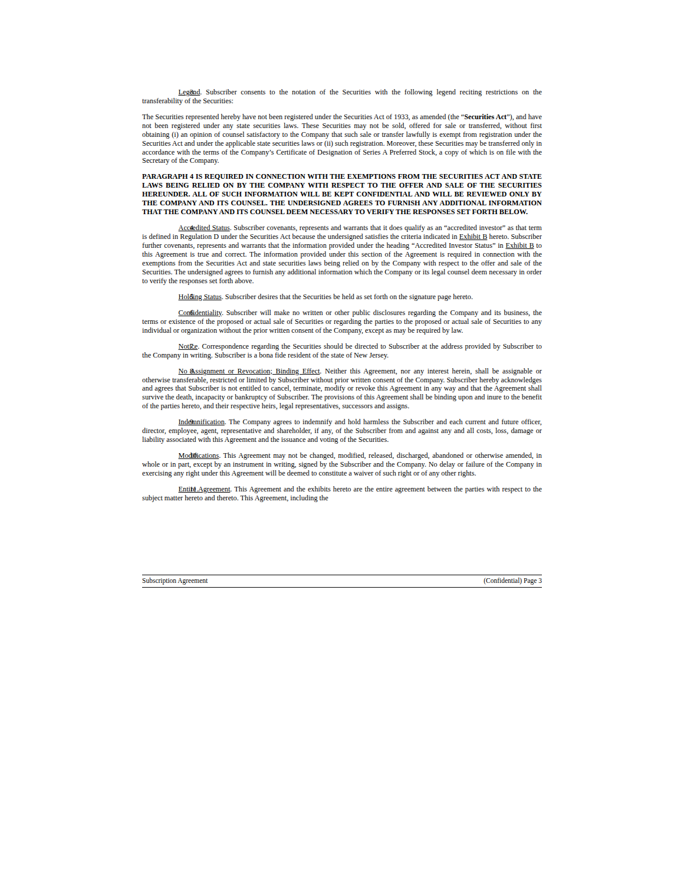3. Legend. Subscriber consents to the notation of the Securities with the following legend reciting restrictions on the transferability of the Securities:
The Securities represented hereby have not been registered under the Securities Act of 1933, as amended (the “Securities Act”), and have not been registered under any state securities laws. These Securities may not be sold, offered for sale or transferred, without first obtaining (i) an opinion of counsel satisfactory to the Company that such sale or transfer lawfully is exempt from registration under the Securities Act and under the applicable state securities laws or (ii) such registration. Moreover, these Securities may be transferred only in accordance with the terms of the Company’s Certificate of Designation of Series A Preferred Stock, a copy of which is on file with the Secretary of the Company.
PARAGRAPH 4 IS REQUIRED IN CONNECTION WITH THE EXEMPTIONS FROM THE SECURITIES ACT AND STATE LAWS BEING RELIED ON BY THE COMPANY WITH RESPECT TO THE OFFER AND SALE OF THE SECURITIES HEREUNDER. ALL OF SUCH INFORMATION WILL BE KEPT CONFIDENTIAL AND WILL BE REVIEWED ONLY BY THE COMPANY AND ITS COUNSEL. THE UNDERSIGNED AGREES TO FURNISH ANY ADDITIONAL INFORMATION THAT THE COMPANY AND ITS COUNSEL DEEM NECESSARY TO VERIFY THE RESPONSES SET FORTH BELOW.
4. Accredited Status. Subscriber covenants, represents and warrants that it does qualify as an “accredited investor” as that term is defined in Regulation D under the Securities Act because the undersigned satisfies the criteria indicated in Exhibit B hereto. Subscriber further covenants, represents and warrants that the information provided under the heading “Accredited Investor Status” in Exhibit B to this Agreement is true and correct. The information provided under this section of the Agreement is required in connection with the exemptions from the Securities Act and state securities laws being relied on by the Company with respect to the offer and sale of the Securities. The undersigned agrees to furnish any additional information which the Company or its legal counsel deem necessary in order to verify the responses set forth above.
5. Holding Status. Subscriber desires that the Securities be held as set forth on the signature page hereto.
6. Confidentiality. Subscriber will make no written or other public disclosures regarding the Company and its business, the terms or existence of the proposed or actual sale of Securities or regarding the parties to the proposed or actual sale of Securities to any individual or organization without the prior written consent of the Company, except as may be required by law.
7. Notice. Correspondence regarding the Securities should be directed to Subscriber at the address provided by Subscriber to the Company in writing. Subscriber is a bona fide resident of the state of New Jersey.
8. No Assignment or Revocation; Binding Effect. Neither this Agreement, nor any interest herein, shall be assignable or otherwise transferable, restricted or limited by Subscriber without prior written consent of the Company. Subscriber hereby acknowledges and agrees that Subscriber is not entitled to cancel, terminate, modify or revoke this Agreement in any way and that the Agreement shall survive the death, incapacity or bankruptcy of Subscriber. The provisions of this Agreement shall be binding upon and inure to the benefit of the parties hereto, and their respective heirs, legal representatives, successors and assigns.
9. Indemnification. The Company agrees to indemnify and hold harmless the Subscriber and each current and future officer, director, employee, agent, representative and shareholder, if any, of the Subscriber from and against any and all costs, loss, damage or liability associated with this Agreement and the issuance and voting of the Securities.
10. Modifications. This Agreement may not be changed, modified, released, discharged, abandoned or otherwise amended, in whole or in part, except by an instrument in writing, signed by the Subscriber and the Company. No delay or failure of the Company in exercising any right under this Agreement will be deemed to constitute a waiver of such right or of any other rights.
11. Entire Agreement. This Agreement and the exhibits hereto are the entire agreement between the parties with respect to the subject matter hereto and thereto. This Agreement, including the
Subscription Agreement (Confidential) Page 3